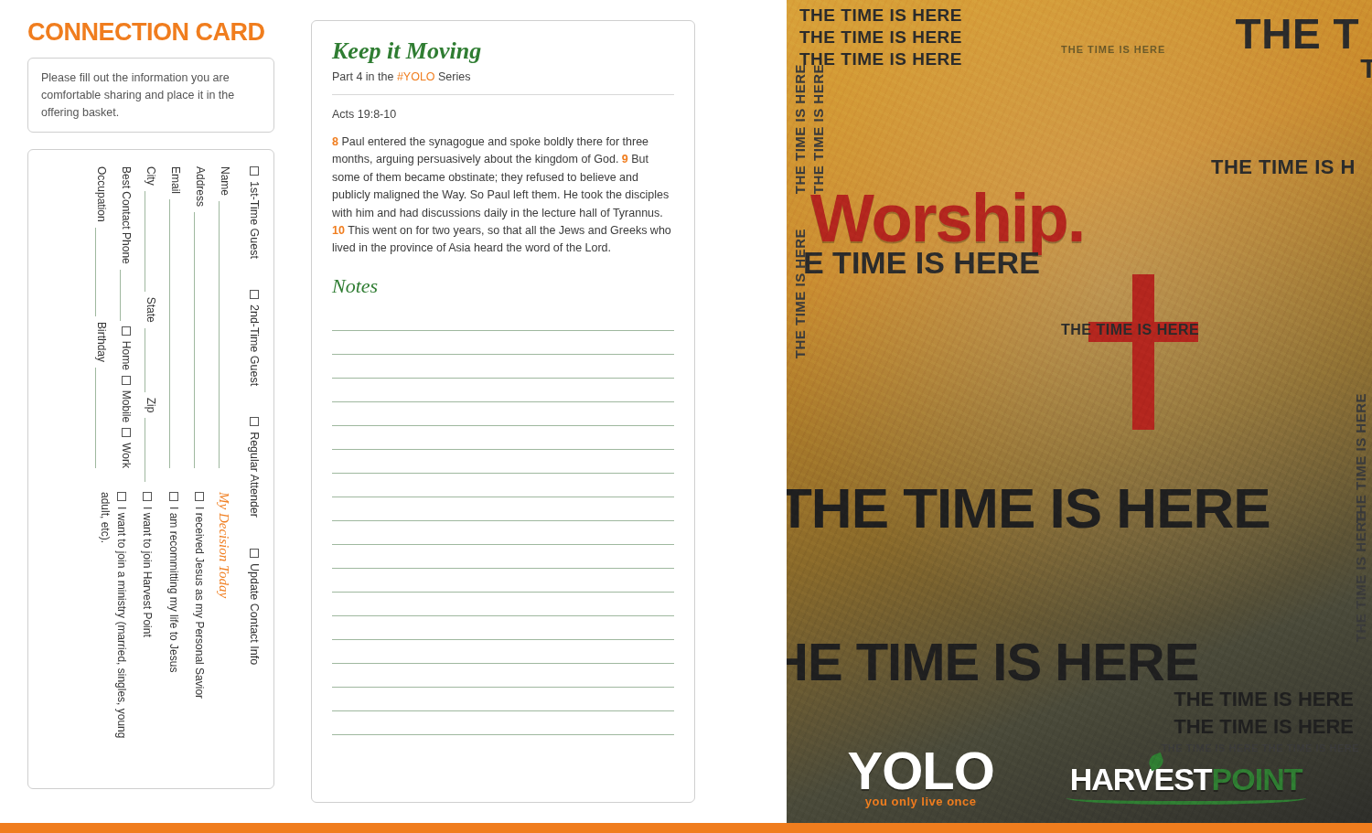CONNECTION CARD
Please fill out the information you are comfortable sharing and place it in the offering basket.
1st-Time Guest 2nd-Time Guest Regular Attender Update Contact Info
Name
Address
Email
City State Zip
Best Contact Phone Home Mobile Work
Occupation Birthday
My Decision Today
I received Jesus as my Personal Savior
I am recommitting my life to Jesus
I want to join Harvest Point
I want to join a ministry (married, singles, young adult, etc).
Keep it Moving
Part 4 in the #YOLO Series
Acts 19:8-10
8 Paul entered the synagogue and spoke boldly there for three months, arguing persuasively about the kingdom of God. 9 But some of them became obstinate; they refused to believe and publicly maligned the Way. So Paul left them. He took the disciples with him and had discussions daily in the lecture hall of Tyrannus. 10 This went on for two years, so that all the Jews and Greeks who lived in the province of Asia heard the word of the Lord.
Notes
The Time Is Here The Time Is Here The Time Is Here The Time Is Here THE T T The Time Is Here The Time Is Here The Time Is Here The Time Is Here The Time Is Here THE TIME IS H
Worship.
E TIME IS HERE
THE TIME IS HERE
THE TIME IS HERE
HE TIME IS HERE
THE TIME IS HERE
THE TIME IS HERE
THE TIME IS HERE THE TIME IS HERE
YOLO
you only live once
HARVESTPOINT